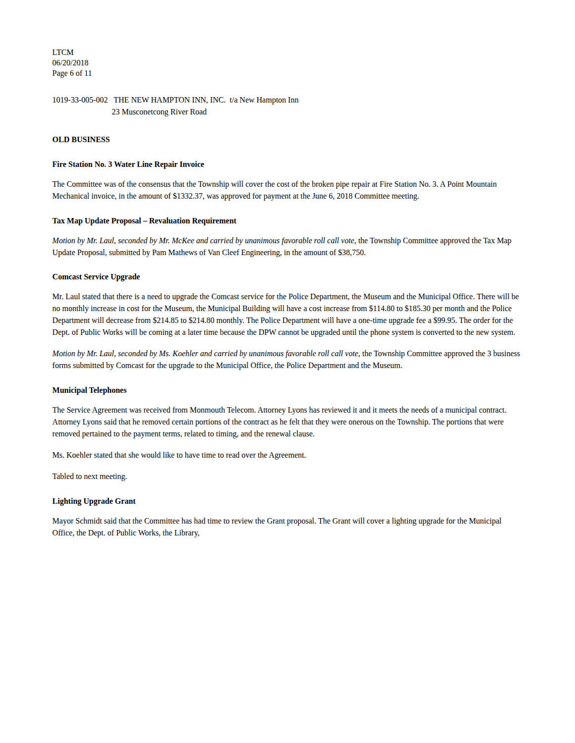LTCM
06/20/2018
Page 6 of 11
1019-33-005-002 THE NEW HAMPTON INN, INC. t/a New Hampton Inn
23 Musconetcong River Road
OLD BUSINESS
Fire Station No. 3 Water Line Repair Invoice
The Committee was of the consensus that the Township will cover the cost of the broken pipe repair at Fire Station No. 3. A Point Mountain Mechanical invoice, in the amount of $1332.37, was approved for payment at the June 6, 2018 Committee meeting.
Tax Map Update Proposal – Revaluation Requirement
Motion by Mr. Laul, seconded by Mr. McKee and carried by unanimous favorable roll call vote, the Township Committee approved the Tax Map Update Proposal, submitted by Pam Mathews of Van Cleef Engineering, in the amount of $38,750.
Comcast Service Upgrade
Mr. Laul stated that there is a need to upgrade the Comcast service for the Police Department, the Museum and the Municipal Office. There will be no monthly increase in cost for the Museum, the Municipal Building will have a cost increase from $114.80 to $185.30 per month and the Police Department will decrease from $214.85 to $214.80 monthly. The Police Department will have a one-time upgrade fee a $99.95. The order for the Dept. of Public Works will be coming at a later time because the DPW cannot be upgraded until the phone system is converted to the new system.
Motion by Mr. Laul, seconded by Ms. Koehler and carried by unanimous favorable roll call vote, the Township Committee approved the 3 business forms submitted by Comcast for the upgrade to the Municipal Office, the Police Department and the Museum.
Municipal Telephones
The Service Agreement was received from Monmouth Telecom. Attorney Lyons has reviewed it and it meets the needs of a municipal contract. Attorney Lyons said that he removed certain portions of the contract as he felt that they were onerous on the Township. The portions that were removed pertained to the payment terms, related to timing, and the renewal clause.
Ms. Koehler stated that she would like to have time to read over the Agreement.
Tabled to next meeting.
Lighting Upgrade Grant
Mayor Schmidt said that the Committee has had time to review the Grant proposal. The Grant will cover a lighting upgrade for the Municipal Office, the Dept. of Public Works, the Library,